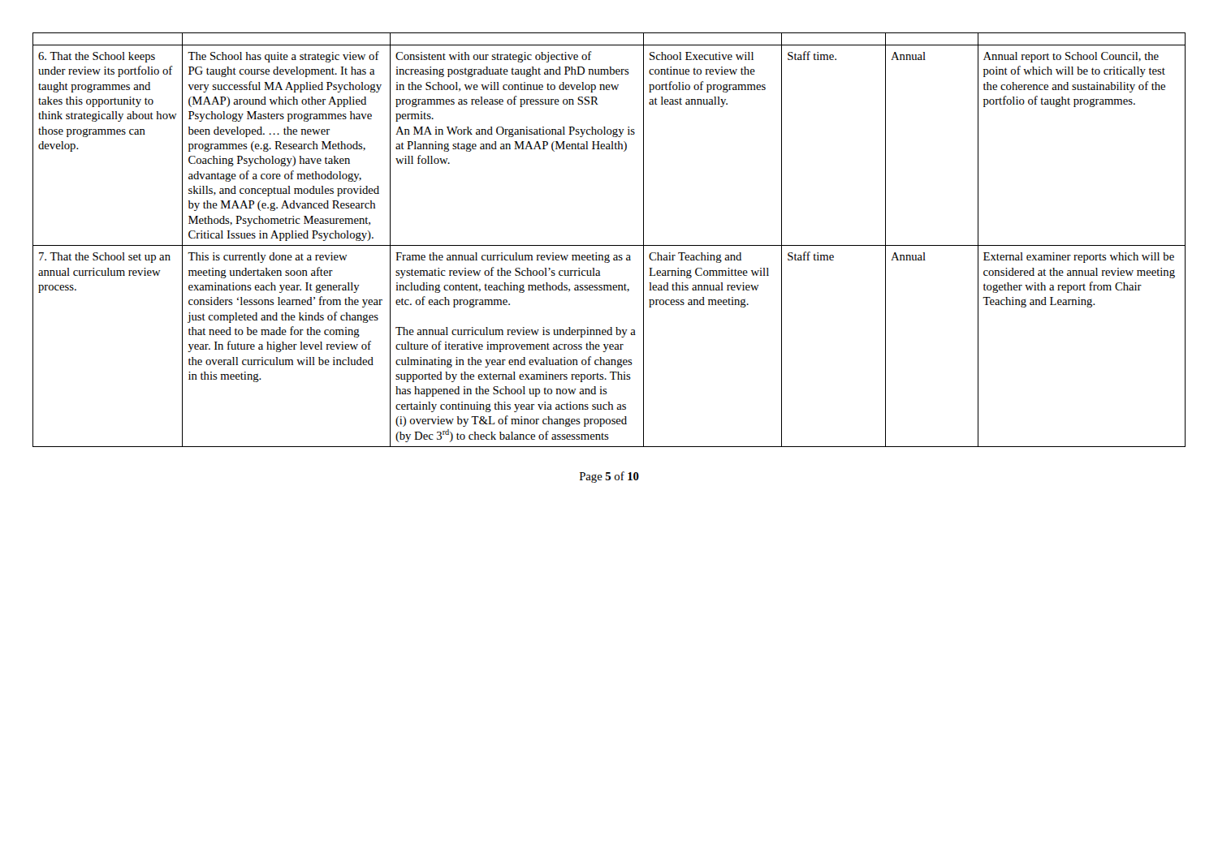| 6. That the School keeps under review its portfolio of taught programmes and takes this opportunity to think strategically about how those programmes can develop. | The School has quite a strategic view of PG taught course development. It has a very successful MA Applied Psychology (MAAP) around which other Applied Psychology Masters programmes have been developed. … the newer programmes (e.g. Research Methods, Coaching Psychology) have taken advantage of a core of methodology, skills, and conceptual modules provided by the MAAP (e.g. Advanced Research Methods, Psychometric Measurement, Critical Issues in Applied Psychology). | Consistent with our strategic objective of increasing postgraduate taught and PhD numbers in the School, we will continue to develop new programmes as release of pressure on SSR permits. An MA in Work and Organisational Psychology is at Planning stage and an MAAP (Mental Health) will follow. | School Executive will continue to review the portfolio of programmes at least annually. | Staff time. | Annual | Annual report to School Council, the point of which will be to critically test the coherence and sustainability of the portfolio of taught programmes. |
| 7. That the School set up an annual curriculum review process. | This is currently done at a review meeting undertaken soon after examinations each year. It generally considers ‘lessons learned’ from the year just completed and the kinds of changes that need to be made for the coming year. In future a higher level review of the overall curriculum will be included in this meeting. | Frame the annual curriculum review meeting as a systematic review of the School’s curricula including content, teaching methods, assessment, etc. of each programme. The annual curriculum review is underpinned by a culture of iterative improvement across the year culminating in the year end evaluation of changes supported by the external examiners reports. This has happened in the School up to now and is certainly continuing this year via actions such as (i) overview by T&L of minor changes proposed (by Dec 3 rd ) to check balance of assessments | Chair Teaching and Learning Committee will lead this annual review process and meeting. | Staff time | Annual | External examiner reports which will be considered at the annual review meeting together with a report from Chair Teaching and Learning. |
Page 5 of 10